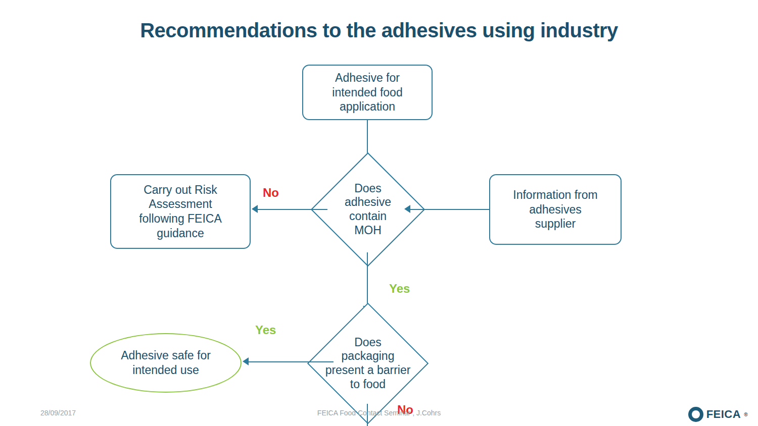Recommendations to the adhesives using industry
Adhesive for
intended food
application
Does
adhesive
contain
MOH
Information from
adhesives
supplier
Carry out Risk
Assessment
following FEICA
guidance
No
Yes
Does
packaging
present a barrier
to food
Yes
Adhesive safe for
intended use
No
28/09/2017 FEICA Food Contact Seminar , J.Cohrs 9
FEICA®